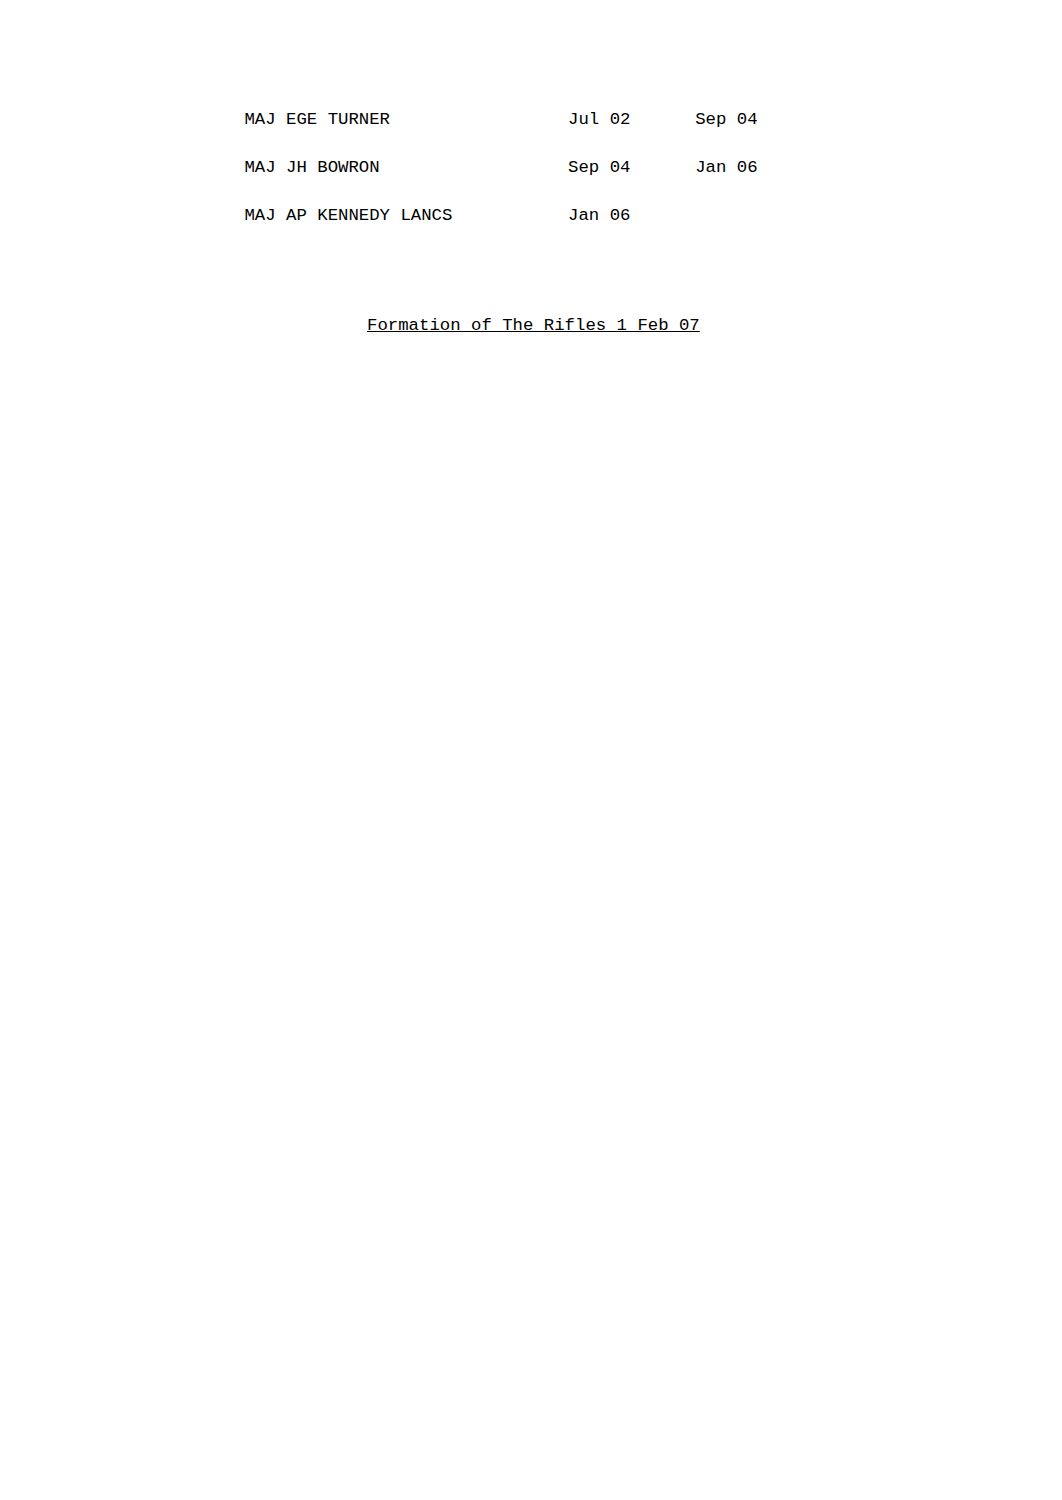| MAJ EGE TURNER | Jul 02 | Sep 04 |
| MAJ JH BOWRON | Sep 04 | Jan 06 |
| MAJ AP KENNEDY LANCS | Jan 06 | |
Formation of The Rifles 1 Feb 07